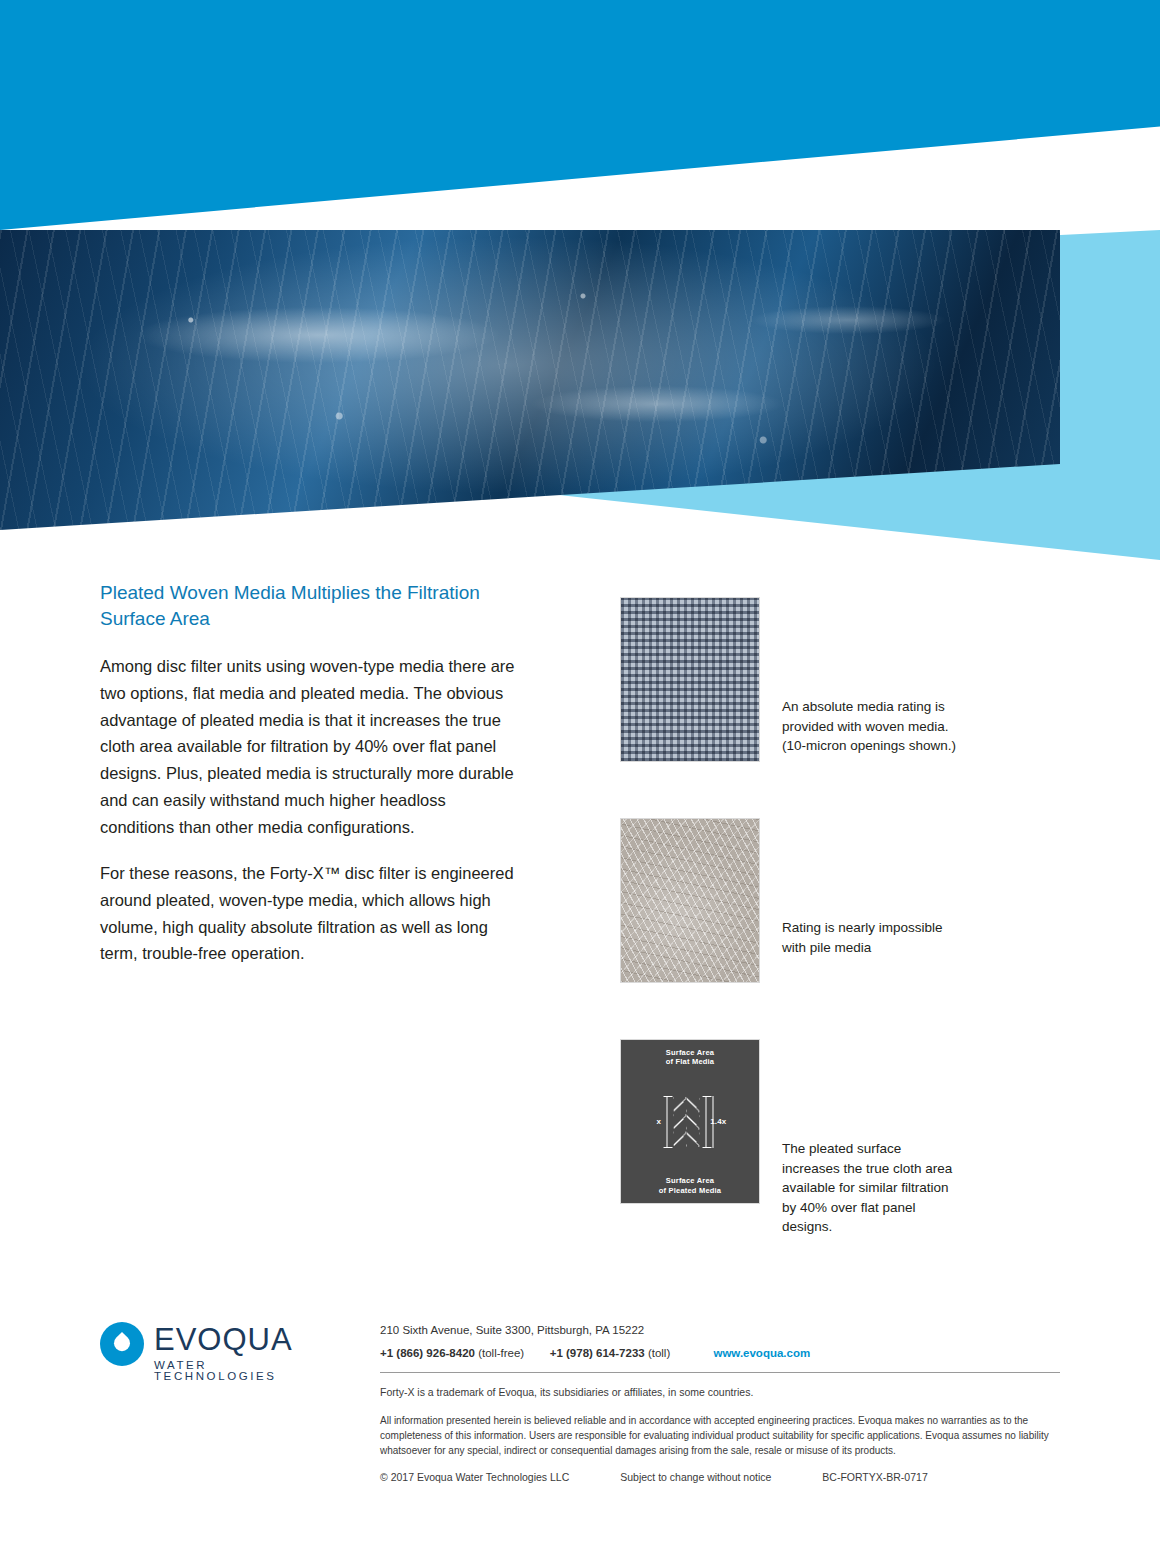Pleated Woven Media Multiplies the Filtration Surface Area
Among disc filter units using woven-type media there are two options, flat media and pleated media. The obvious advantage of pleated media is that it increases the true cloth area available for filtration by 40% over flat panel designs. Plus, pleated media is structurally more durable and can easily withstand much higher headloss conditions than other media configurations.
For these reasons, the Forty-X™ disc filter is engineered around pleated, woven-type media, which allows high volume, high quality absolute filtration as well as long term, trouble-free operation.
An absolute media rating is provided with woven media. (10-micron openings shown.)
Rating is nearly impossible with pile media
Surface Area
of Flat Media
x
1.4x
Surface Area
of Pleated Media
The pleated surface increases the true cloth area available for similar filtration by 40% over flat panel designs.
EVOQUA
WATER TECHNOLOGIES
210 Sixth Avenue, Suite 3300, Pittsburgh, PA 15222
+1 (866) 926-8420 (toll-free) +1 (978) 614-7233 (toll) www.evoqua.com
Forty-X is a trademark of Evoqua, its subsidiaries or affiliates, in some countries.
All information presented herein is believed reliable and in accordance with accepted engineering practices. Evoqua makes no warranties as to the completeness of this information. Users are responsible for evaluating individual product suitability for specific applications. Evoqua assumes no liability whatsoever for any special, indirect or consequential damages arising from the sale, resale or misuse of its products.
© 2017 Evoqua Water Technologies LLC Subject to change without notice BC-FORTYX-BR-0717